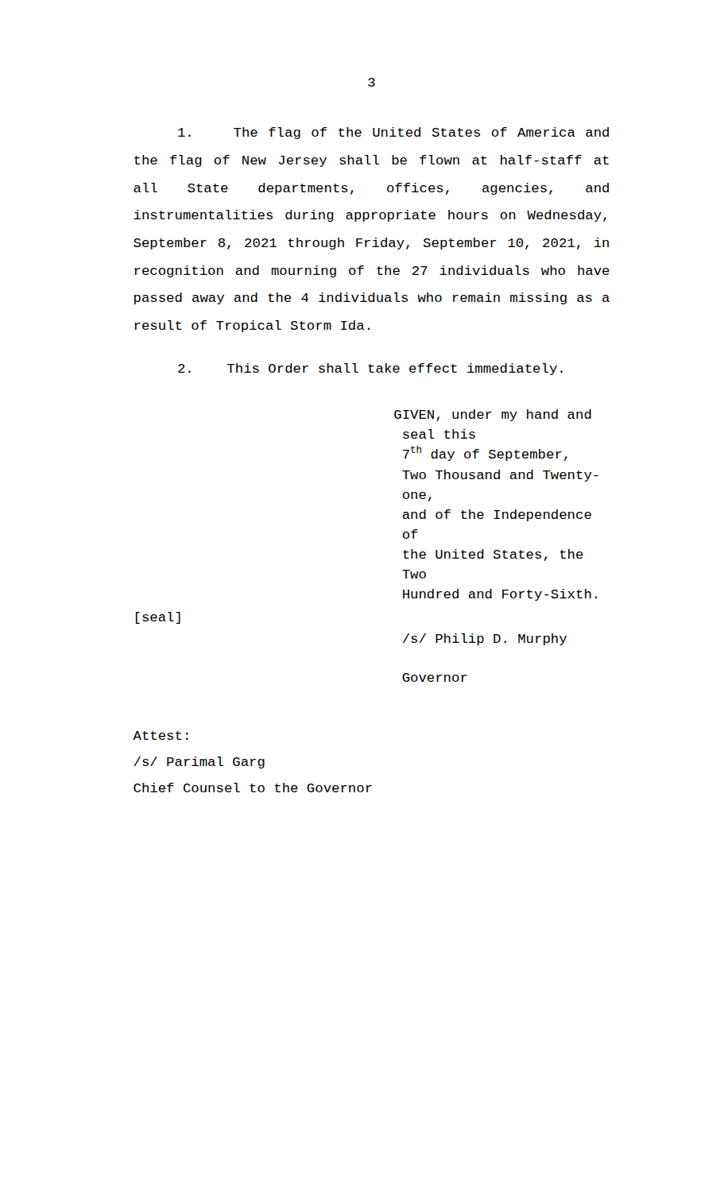3
1. The flag of the United States of America and the flag of New Jersey shall be flown at half-staff at all State departments, offices, agencies, and instrumentalities during appropriate hours on Wednesday, September 8, 2021 through Friday, September 10, 2021, in recognition and mourning of the 27 individuals who have passed away and the 4 individuals who remain missing as a result of Tropical Storm Ida.
2. This Order shall take effect immediately.
GIVEN, under my hand and seal this 7th day of September, Two Thousand and Twenty-one, and of the Independence of the United States, the Two Hundred and Forty-Sixth.
[seal]
/s/ Philip D. Murphy
Governor
Attest:
/s/ Parimal Garg
Chief Counsel to the Governor